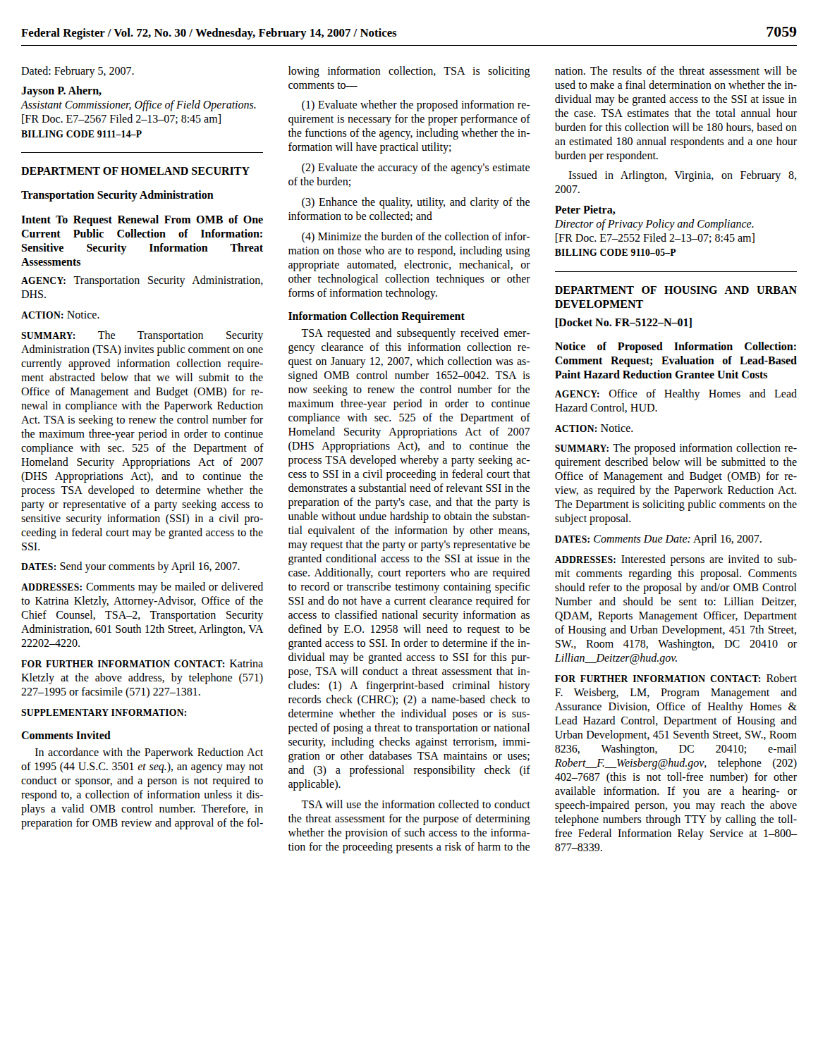Federal Register / Vol. 72, No. 30 / Wednesday, February 14, 2007 / Notices
7059
Dated: February 5, 2007.
Jayson P. Ahern,
Assistant Commissioner, Office of Field Operations.
[FR Doc. E7–2567 Filed 2–13–07; 8:45 am]
BILLING CODE 9111–14–P
DEPARTMENT OF HOMELAND SECURITY
Transportation Security Administration
Intent To Request Renewal From OMB of One Current Public Collection of Information: Sensitive Security Information Threat Assessments
AGENCY: Transportation Security Administration, DHS.
ACTION: Notice.
SUMMARY: The Transportation Security Administration (TSA) invites public comment on one currently approved information collection requirement abstracted below that we will submit to the Office of Management and Budget (OMB) for renewal in compliance with the Paperwork Reduction Act. TSA is seeking to renew the control number for the maximum three-year period in order to continue compliance with sec. 525 of the Department of Homeland Security Appropriations Act of 2007 (DHS Appropriations Act), and to continue the process TSA developed to determine whether the party or representative of a party seeking access to sensitive security information (SSI) in a civil proceeding in federal court may be granted access to the SSI.
DATES: Send your comments by April 16, 2007.
ADDRESSES: Comments may be mailed or delivered to Katrina Kletzly, Attorney-Advisor, Office of the Chief Counsel, TSA–2, Transportation Security Administration, 601 South 12th Street, Arlington, VA 22202–4220.
FOR FURTHER INFORMATION CONTACT: Katrina Kletzly at the above address, by telephone (571) 227–1995 or facsimile (571) 227–1381.
SUPPLEMENTARY INFORMATION:
Comments Invited
In accordance with the Paperwork Reduction Act of 1995 (44 U.S.C. 3501 et seq.), an agency may not conduct or sponsor, and a person is not required to respond to, a collection of information unless it displays a valid OMB control number. Therefore, in preparation for OMB review and approval of the following information collection, TSA is soliciting comments to—
(1) Evaluate whether the proposed information requirement is necessary for the proper performance of the functions of the agency, including whether the information will have practical utility;
(2) Evaluate the accuracy of the agency's estimate of the burden;
(3) Enhance the quality, utility, and clarity of the information to be collected; and
(4) Minimize the burden of the collection of information on those who are to respond, including using appropriate automated, electronic, mechanical, or other technological collection techniques or other forms of information technology.
Information Collection Requirement
TSA requested and subsequently received emergency clearance of this information collection request on January 12, 2007, which collection was assigned OMB control number 1652–0042. TSA is now seeking to renew the control number for the maximum three-year period in order to continue compliance with sec. 525 of the Department of Homeland Security Appropriations Act of 2007 (DHS Appropriations Act), and to continue the process TSA developed whereby a party seeking access to SSI in a civil proceeding in federal court that demonstrates a substantial need of relevant SSI in the preparation of the party's case, and that the party is unable without undue hardship to obtain the substantial equivalent of the information by other means, may request that the party or party's representative be granted conditional access to the SSI at issue in the case. Additionally, court reporters who are required to record or transcribe testimony containing specific SSI and do not have a current clearance required for access to classified national security information as defined by E.O. 12958 will need to request to be granted access to SSI. In order to determine if the individual may be granted access to SSI for this purpose, TSA will conduct a threat assessment that includes: (1) A fingerprint-based criminal history records check (CHRC); (2) a name-based check to determine whether the individual poses or is suspected of posing a threat to transportation or national security, including checks against terrorism, immigration or other databases TSA maintains or uses; and (3) a professional responsibility check (if applicable).
TSA will use the information collected to conduct the threat assessment for the purpose of determining whether the provision of such access to the information for the proceeding presents a risk of harm to the nation. The results of the threat assessment will be used to make a final determination on whether the individual may be granted access to the SSI at issue in the case. TSA estimates that the total annual hour burden for this collection will be 180 hours, based on an estimated 180 annual respondents and a one hour burden per respondent.
Issued in Arlington, Virginia, on February 8, 2007.
Peter Pietra,
Director of Privacy Policy and Compliance.
[FR Doc. E7–2552 Filed 2–13–07; 8:45 am]
BILLING CODE 9110–05–P
DEPARTMENT OF HOUSING AND URBAN DEVELOPMENT
[Docket No. FR–5122–N–01]
Notice of Proposed Information Collection: Comment Request; Evaluation of Lead-Based Paint Hazard Reduction Grantee Unit Costs
AGENCY: Office of Healthy Homes and Lead Hazard Control, HUD.
ACTION: Notice.
SUMMARY: The proposed information collection requirement described below will be submitted to the Office of Management and Budget (OMB) for review, as required by the Paperwork Reduction Act. The Department is soliciting public comments on the subject proposal.
DATES: Comments Due Date: April 16, 2007.
ADDRESSES: Interested persons are invited to submit comments regarding this proposal. Comments should refer to the proposal by and/or OMB Control Number and should be sent to: Lillian Deitzer, QDAM, Reports Management Officer, Department of Housing and Urban Development, 451 7th Street, SW., Room 4178, Washington, DC 20410 or Lillian__Deitzer@hud.gov.
FOR FURTHER INFORMATION CONTACT: Robert F. Weisberg, LM, Program Management and Assurance Division, Office of Healthy Homes & Lead Hazard Control, Department of Housing and Urban Development, 451 Seventh Street, SW., Room 8236, Washington, DC 20410; e-mail Robert__F.__Weisberg@hud.gov, telephone (202) 402–7687 (this is not toll-free number) for other available information. If you are a hearing- or speech-impaired person, you may reach the above telephone numbers through TTY by calling the toll-free Federal Information Relay Service at 1–800–877–8339.